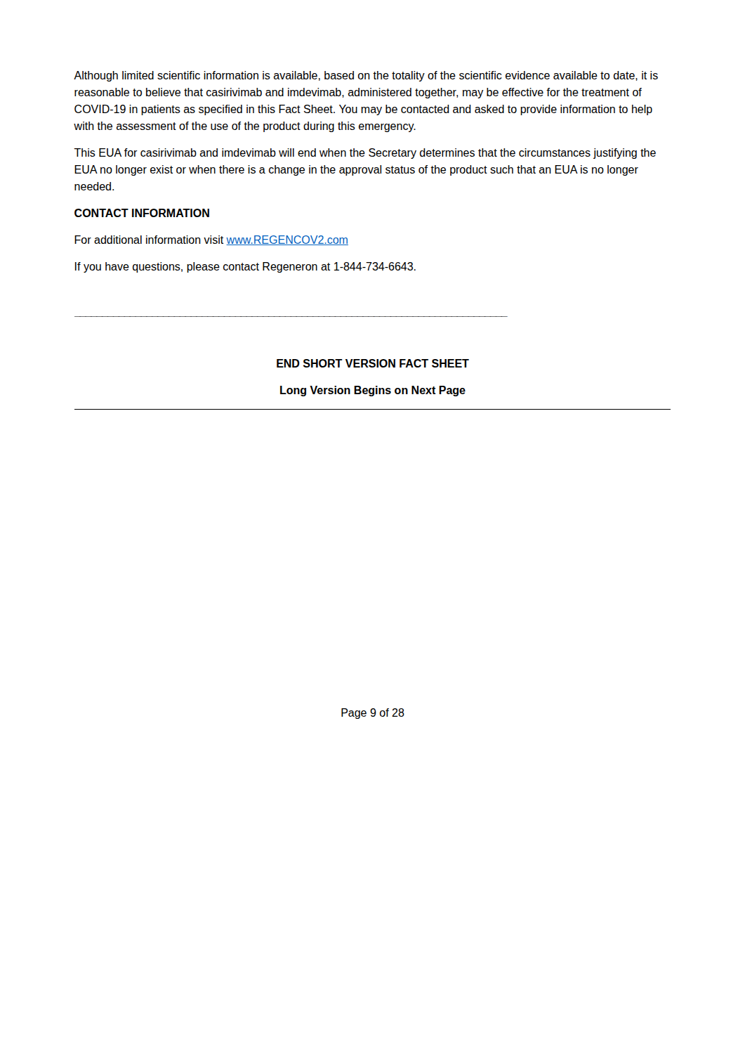Although limited scientific information is available, based on the totality of the scientific evidence available to date, it is reasonable to believe that casirivimab and imdevimab, administered together, may be effective for the treatment of COVID-19 in patients as specified in this Fact Sheet. You may be contacted and asked to provide information to help with the assessment of the use of the product during this emergency.
This EUA for casirivimab and imdevimab will end when the Secretary determines that the circumstances justifying the EUA no longer exist or when there is a change in the approval status of the product such that an EUA is no longer needed.
CONTACT INFORMATION
For additional information visit www.REGENCOV2.com
If you have questions, please contact Regeneron at 1-844-734-6643.
______________________________________________________________________________
END SHORT VERSION FACT SHEET
Long Version Begins on Next Page
Page 9 of 28